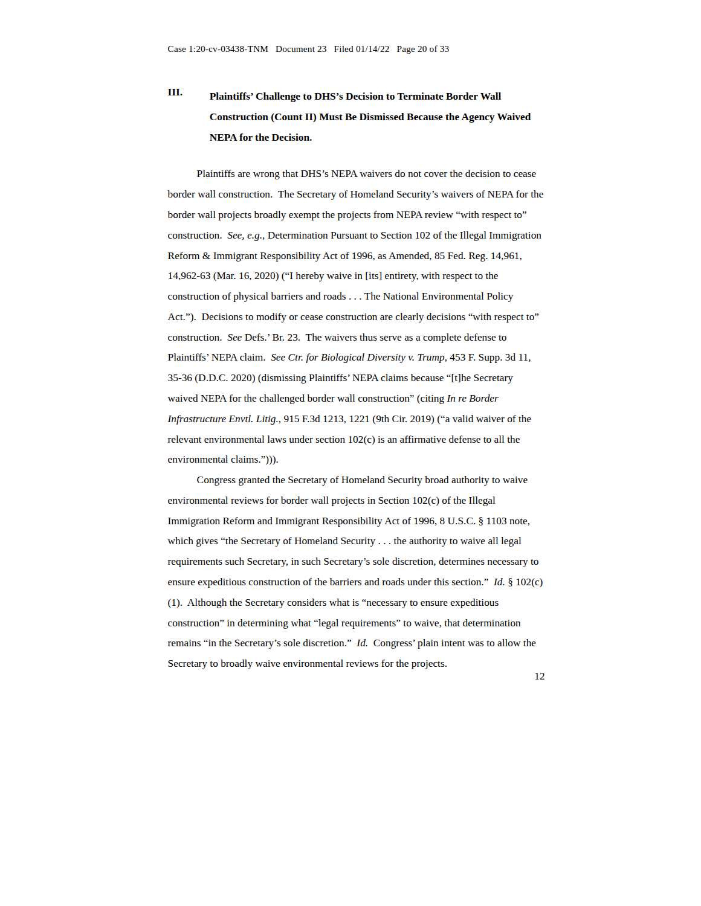Case 1:20-cv-03438-TNM Document 23 Filed 01/14/22 Page 20 of 33
III.
Plaintiffs’ Challenge to DHS’s Decision to Terminate Border Wall Construction (Count II) Must Be Dismissed Because the Agency Waived NEPA for the Decision.
Plaintiffs are wrong that DHS’s NEPA waivers do not cover the decision to cease border wall construction. The Secretary of Homeland Security’s waivers of NEPA for the border wall projects broadly exempt the projects from NEPA review “with respect to” construction. See, e.g., Determination Pursuant to Section 102 of the Illegal Immigration Reform & Immigrant Responsibility Act of 1996, as Amended, 85 Fed. Reg. 14,961, 14,962-63 (Mar. 16, 2020) (“I hereby waive in [its] entirety, with respect to the construction of physical barriers and roads . . . The National Environmental Policy Act.”). Decisions to modify or cease construction are clearly decisions “with respect to” construction. See Defs.’ Br. 23. The waivers thus serve as a complete defense to Plaintiffs’ NEPA claim. See Ctr. for Biological Diversity v. Trump, 453 F. Supp. 3d 11, 35-36 (D.D.C. 2020) (dismissing Plaintiffs’ NEPA claims because “[t]he Secretary waived NEPA for the challenged border wall construction” (citing In re Border Infrastructure Envtl. Litig., 915 F.3d 1213, 1221 (9th Cir. 2019) (“a valid waiver of the relevant environmental laws under section 102(c) is an affirmative defense to all the environmental claims.”))).
Congress granted the Secretary of Homeland Security broad authority to waive environmental reviews for border wall projects in Section 102(c) of the Illegal Immigration Reform and Immigrant Responsibility Act of 1996, 8 U.S.C. § 1103 note, which gives “the Secretary of Homeland Security . . . the authority to waive all legal requirements such Secretary, in such Secretary’s sole discretion, determines necessary to ensure expeditious construction of the barriers and roads under this section.” Id. § 102(c)(1). Although the Secretary considers what is “necessary to ensure expeditious construction” in determining what “legal requirements” to waive, that determination remains “in the Secretary’s sole discretion.” Id. Congress’ plain intent was to allow the Secretary to broadly waive environmental reviews for the projects.
12